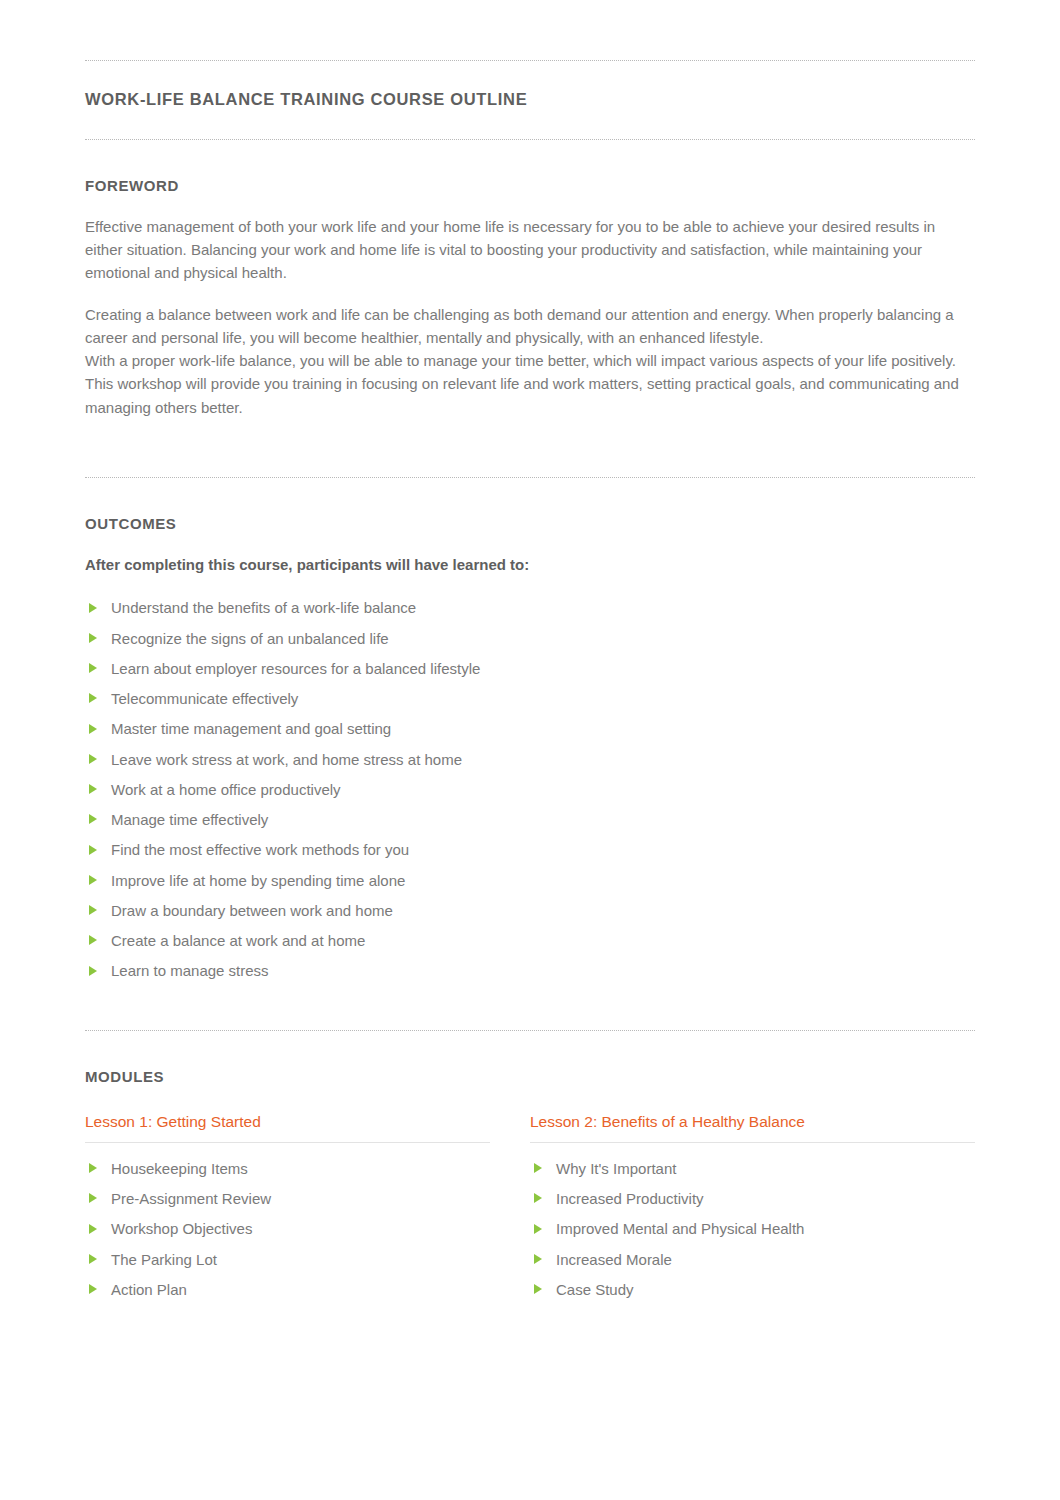Work-Life Balance Training Course Outline
Foreword
Effective management of both your work life and your home life is necessary for you to be able to achieve your desired results in either situation. Balancing your work and home life is vital to boosting your productivity and satisfaction, while maintaining your emotional and physical health.
Creating a balance between work and life can be challenging as both demand our attention and energy. When properly balancing a career and personal life, you will become healthier, mentally and physically, with an enhanced lifestyle.
With a proper work-life balance, you will be able to manage your time better, which will impact various aspects of your life positively. This workshop will provide you training in focusing on relevant life and work matters, setting practical goals, and communicating and managing others better.
Outcomes
After completing this course, participants will have learned to:
Understand the benefits of a work-life balance
Recognize the signs of an unbalanced life
Learn about employer resources for a balanced lifestyle
Telecommunicate effectively
Master time management and goal setting
Leave work stress at work, and home stress at home
Work at a home office productively
Manage time effectively
Find the most effective work methods for you
Improve life at home by spending time alone
Draw a boundary between work and home
Create a balance at work and at home
Learn to manage stress
Modules
Lesson 1: Getting Started
Housekeeping Items
Pre-Assignment Review
Workshop Objectives
The Parking Lot
Action Plan
Lesson 2: Benefits of a Healthy Balance
Why It's Important
Increased Productivity
Improved Mental and Physical Health
Increased Morale
Case Study